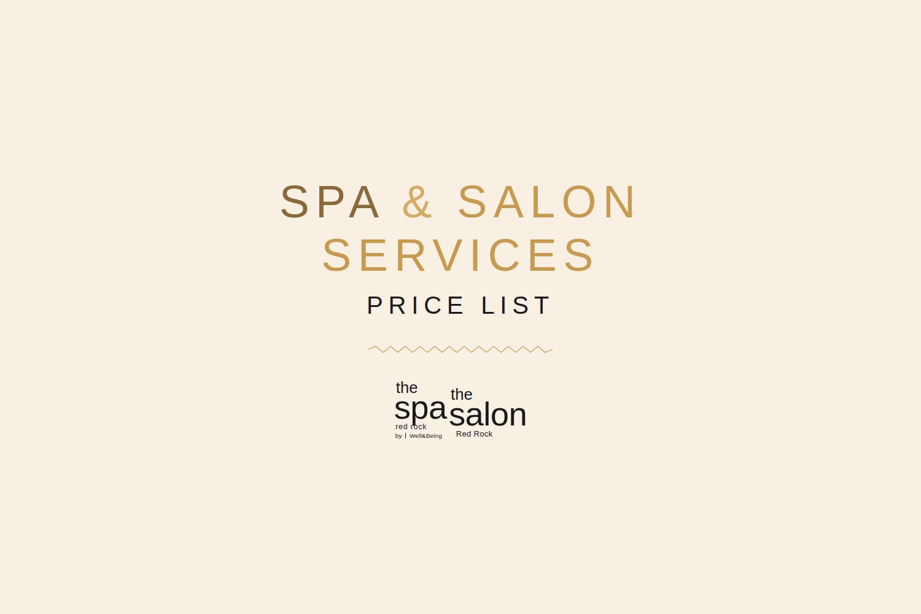Spa & Salon Services Price List
the spa red rock by Well&Being
the salon Red Rock